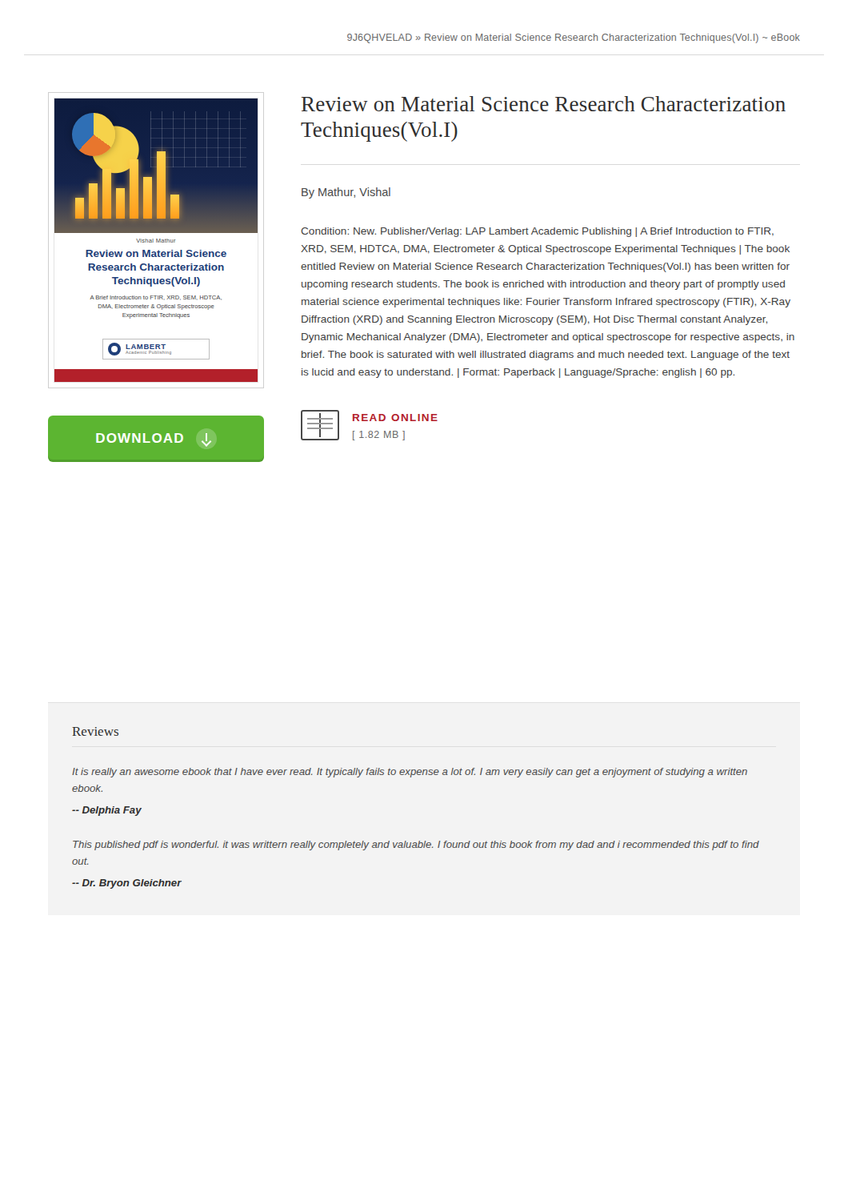9J6QHVELAD » Review on Material Science Research Characterization Techniques(Vol.I) ~ eBook
Vishal Mathur
Review on Material Science
Research Characterization
Techniques(Vol.I)
A Brief Introduction to FTIR, XRD, SEM, HDTCA,
DMA, Electrometer & Optical Spectroscope
Experimental Techniques
LAMBERT Academic Publishing
DOWNLOAD
Review on Material Science Research Characterization Techniques(Vol.I)
By Mathur, Vishal
Condition: New. Publisher/Verlag: LAP Lambert Academic Publishing | A Brief Introduction to FTIR, XRD, SEM, HDTCA, DMA, Electrometer & Optical Spectroscope Experimental Techniques | The book entitled Review on Material Science Research Characterization Techniques(Vol.I) has been written for upcoming research students. The book is enriched with introduction and theory part of promptly used material science experimental techniques like: Fourier Transform Infrared spectroscopy (FTIR), X-Ray Diffraction (XRD) and Scanning Electron Microscopy (SEM), Hot Disc Thermal constant Analyzer, Dynamic Mechanical Analyzer (DMA), Electrometer and optical spectroscope for respective aspects, in brief. The book is saturated with well illustrated diagrams and much needed text. Language of the text is lucid and easy to understand. | Format: Paperback | Language/Sprache: english | 60 pp.
READ ONLINE
[ 1.82 MB ]
Reviews
It is really an awesome ebook that I have ever read. It typically fails to expense a lot of. I am very easily can get a enjoyment of studying a written ebook.
-- Delphia Fay
This published pdf is wonderful. it was writtern really completely and valuable. I found out this book from my dad and i recommended this pdf to find out.
-- Dr. Bryon Gleichner